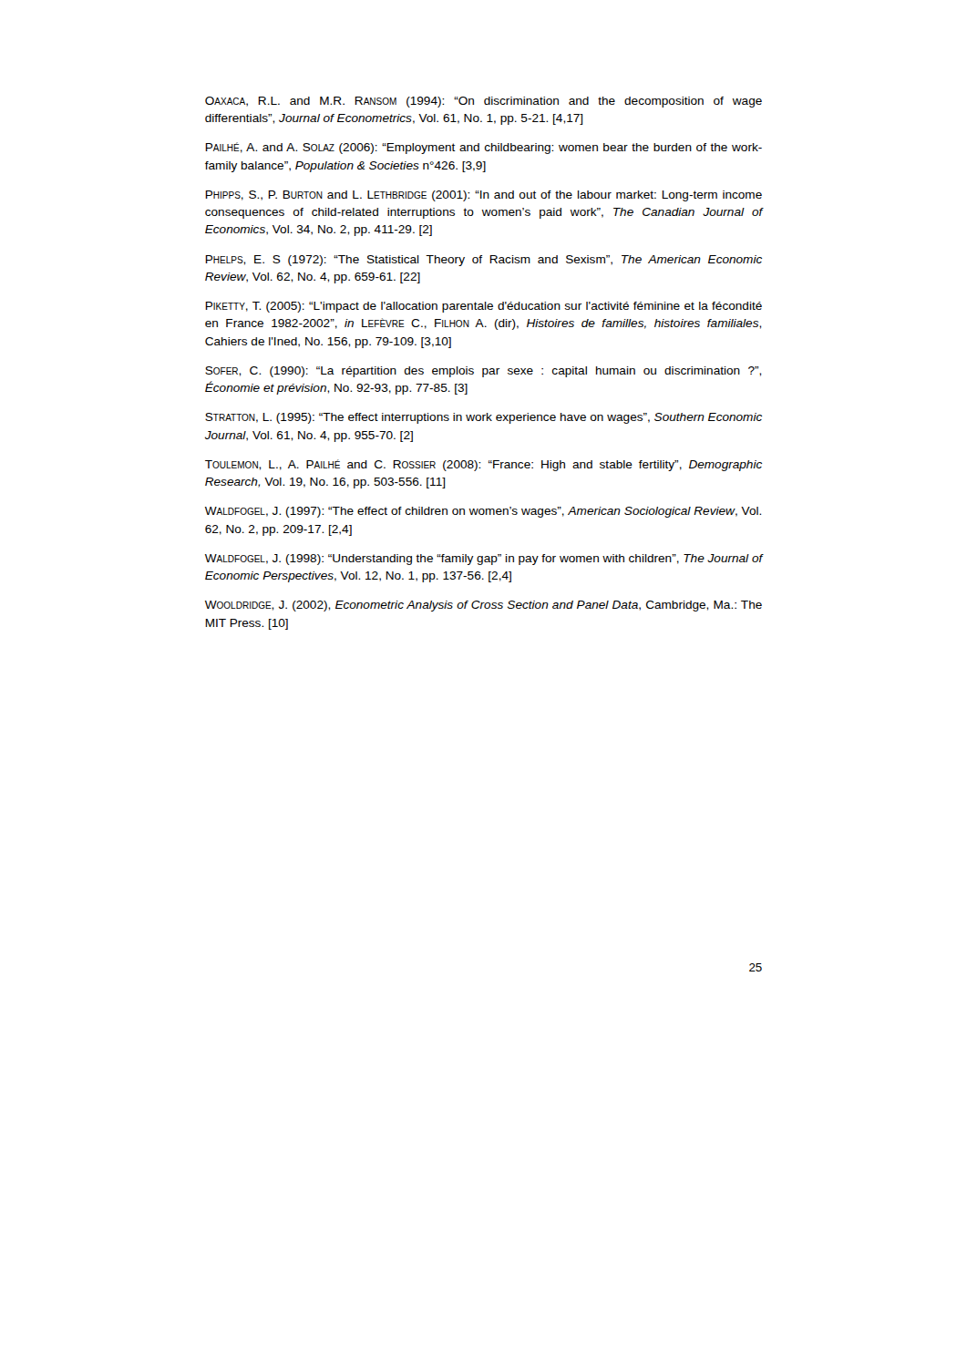Oaxaca, R.L. and M.R. Ransom (1994): “On discrimination and the decomposition of wage differentials”, Journal of Econometrics, Vol. 61, No. 1, pp. 5-21. [4,17]
Pailhé, A. and A. Solaz (2006): “Employment and childbearing: women bear the burden of the work-family balance”, Population & Societies n°426. [3,9]
Phipps, S., P. Burton and L. Lethbridge (2001): “In and out of the labour market: Long-term income consequences of child-related interruptions to women’s paid work”, The Canadian Journal of Economics, Vol. 34, No. 2, pp. 411-29. [2]
Phelps, E. S (1972): “The Statistical Theory of Racism and Sexism”, The American Economic Review, Vol. 62, No. 4, pp. 659-61. [22]
Piketty, T. (2005): “L'impact de l'allocation parentale d'éducation sur l'activité féminine et la fécondité en France 1982-2002”, in Lefèvre C., Filhon A. (dir), Histoires de familles, histoires familiales, Cahiers de l'Ined, No. 156, pp. 79-109. [3,10]
Sofer, C. (1990): “La répartition des emplois par sexe : capital humain ou discrimination ?”, Économie et prévision, No. 92-93, pp. 77-85. [3]
Stratton, L. (1995): “The effect interruptions in work experience have on wages”, Southern Economic Journal, Vol. 61, No. 4, pp. 955-70. [2]
Toulemon, L., A. Pailhé and C. Rossier (2008): “France: High and stable fertility”, Demographic Research, Vol. 19, No. 16, pp. 503-556. [11]
Waldfogel, J. (1997): “The effect of children on women’s wages”, American Sociological Review, Vol. 62, No. 2, pp. 209-17. [2,4]
Waldfogel, J. (1998): “Understanding the “family gap” in pay for women with children”, The Journal of Economic Perspectives, Vol. 12, No. 1, pp. 137-56. [2,4]
Wooldridge, J. (2002), Econometric Analysis of Cross Section and Panel Data, Cambridge, Ma.: The MIT Press. [10]
25